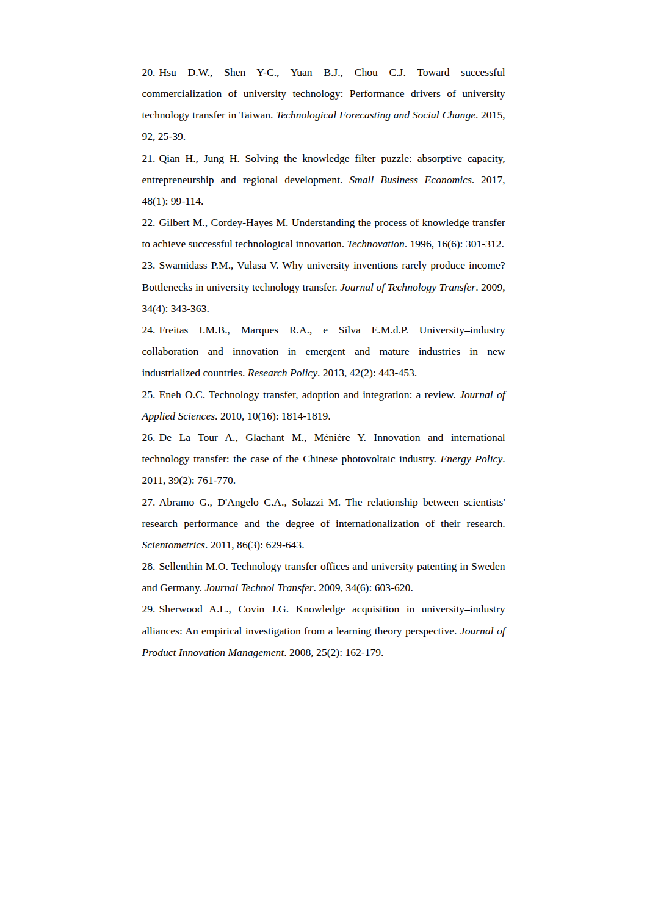20. Hsu D.W., Shen Y-C., Yuan B.J., Chou C.J. Toward successful commercialization of university technology: Performance drivers of university technology transfer in Taiwan. Technological Forecasting and Social Change. 2015, 92, 25-39.
21. Qian H., Jung H. Solving the knowledge filter puzzle: absorptive capacity, entrepreneurship and regional development. Small Business Economics. 2017, 48(1): 99-114.
22. Gilbert M., Cordey-Hayes M. Understanding the process of knowledge transfer to achieve successful technological innovation. Technovation. 1996, 16(6): 301-312.
23. Swamidass P.M., Vulasa V. Why university inventions rarely produce income? Bottlenecks in university technology transfer. Journal of Technology Transfer. 2009, 34(4): 343-363.
24. Freitas I.M.B., Marques R.A., e Silva E.M.d.P. University–industry collaboration and innovation in emergent and mature industries in new industrialized countries. Research Policy. 2013, 42(2): 443-453.
25. Eneh O.C. Technology transfer, adoption and integration: a review. Journal of Applied Sciences. 2010, 10(16): 1814-1819.
26. De La Tour A., Glachant M., Ménière Y. Innovation and international technology transfer: the case of the Chinese photovoltaic industry. Energy Policy. 2011, 39(2): 761-770.
27. Abramo G., D'Angelo C.A., Solazzi M. The relationship between scientists' research performance and the degree of internationalization of their research. Scientometrics. 2011, 86(3): 629-643.
28. Sellenthin M.O. Technology transfer offices and university patenting in Sweden and Germany. Journal Technol Transfer. 2009, 34(6): 603-620.
29. Sherwood A.L., Covin J.G. Knowledge acquisition in university–industry alliances: An empirical investigation from a learning theory perspective. Journal of Product Innovation Management. 2008, 25(2): 162-179.